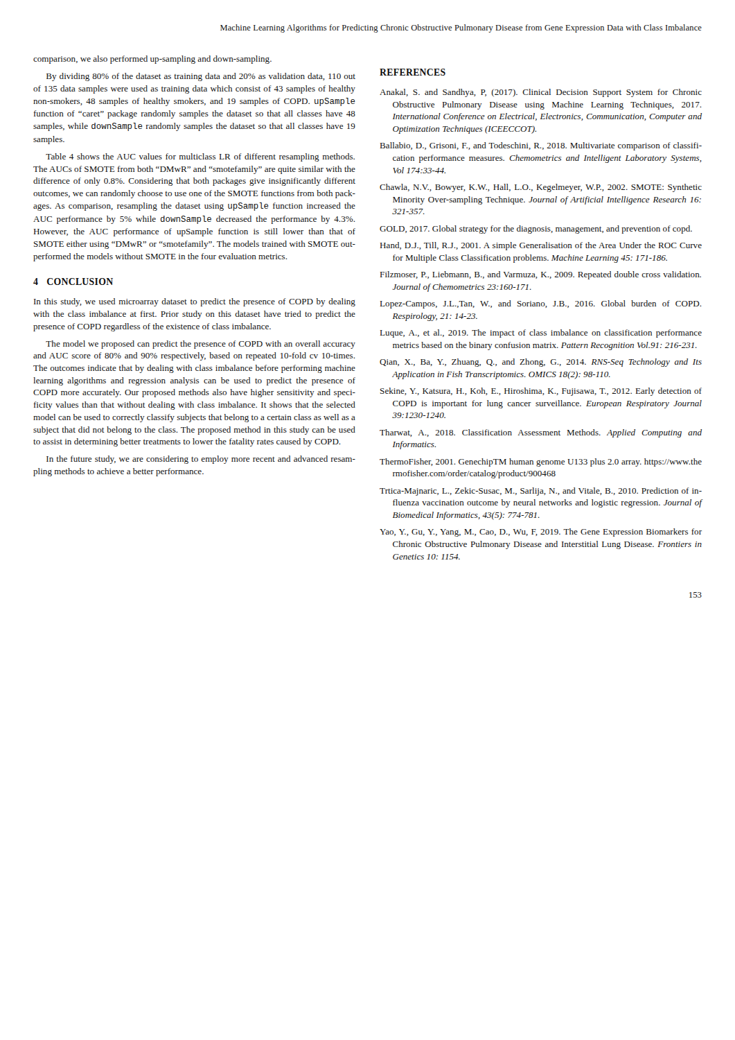Machine Learning Algorithms for Predicting Chronic Obstructive Pulmonary Disease from Gene Expression Data with Class Imbalance
comparison, we also performed up-sampling and down-sampling.
By dividing 80% of the dataset as training data and 20% as validation data, 110 out of 135 data samples were used as training data which consist of 43 samples of healthy non-smokers, 48 samples of healthy smokers, and 19 samples of COPD. upSample function of “caret” package randomly samples the dataset so that all classes have 48 samples, while downSample randomly samples the dataset so that all classes have 19 samples.
Table 4 shows the AUC values for multiclass LR of different resampling methods. The AUCs of SMOTE from both “DMwR” and “smotefamily” are quite similar with the difference of only 0.8%. Considering that both packages give insignificantly different outcomes, we can randomly choose to use one of the SMOTE functions from both packages. As comparison, resampling the dataset using upSample function increased the AUC performance by 5% while downSample decreased the performance by 4.3%. However, the AUC performance of upSample function is still lower than that of SMOTE either using “DMwR” or “smotefamily”. The models trained with SMOTE outperformed the models without SMOTE in the four evaluation metrics.
4 CONCLUSION
In this study, we used microarray dataset to predict the presence of COPD by dealing with the class imbalance at first. Prior study on this dataset have tried to predict the presence of COPD regardless of the existence of class imbalance.
The model we proposed can predict the presence of COPD with an overall accuracy and AUC score of 80% and 90% respectively, based on repeated 10-fold cv 10-times. The outcomes indicate that by dealing with class imbalance before performing machine learning algorithms and regression analysis can be used to predict the presence of COPD more accurately. Our proposed methods also have higher sensitivity and specificity values than that without dealing with class imbalance. It shows that the selected model can be used to correctly classify subjects that belong to a certain class as well as a subject that did not belong to the class. The proposed method in this study can be used to assist in determining better treatments to lower the fatality rates caused by COPD.
In the future study, we are considering to employ more recent and advanced resampling methods to achieve a better performance.
REFERENCES
Anakal, S. and Sandhya, P, (2017). Clinical Decision Support System for Chronic Obstructive Pulmonary Disease using Machine Learning Techniques, 2017. International Conference on Electrical, Electronics, Communication, Computer and Optimization Techniques (ICEECCOT).
Ballabio, D., Grisoni, F., and Todeschini, R., 2018. Multivariate comparison of classification performance measures. Chemometrics and Intelligent Laboratory Systems, Vol 174:33-44.
Chawla, N.V., Bowyer, K.W., Hall, L.O., Kegelmeyer, W.P., 2002. SMOTE: Synthetic Minority Over-sampling Technique. Journal of Artificial Intelligence Research 16: 321-357.
GOLD, 2017. Global strategy for the diagnosis, management, and prevention of copd.
Hand, D.J., Till, R.J., 2001. A simple Generalisation of the Area Under the ROC Curve for Multiple Class Classification problems. Machine Learning 45: 171-186.
Filzmoser, P., Liebmann, B., and Varmuza, K., 2009. Repeated double cross validation. Journal of Chemometrics 23:160-171.
Lopez-Campos, J.L.,Tan, W., and Soriano, J.B., 2016. Global burden of COPD. Respirology, 21: 14-23.
Luque, A., et al., 2019. The impact of class imbalance on classification performance metrics based on the binary confusion matrix. Pattern Recognition Vol.91: 216-231.
Qian, X., Ba, Y., Zhuang, Q., and Zhong, G., 2014. RNS-Seq Technology and Its Application in Fish Transcriptomics. OMICS 18(2): 98-110.
Sekine, Y., Katsura, H., Koh, E., Hiroshima, K., Fujisawa, T., 2012. Early detection of COPD is important for lung cancer surveillance. European Respiratory Journal 39:1230-1240.
Tharwat, A., 2018. Classification Assessment Methods. Applied Computing and Informatics.
ThermoFisher, 2001. GenechipTM human genome U133 plus 2.0 array. https://www.thermofisher.com/order/catalog/product/900468
Trtica-Majnaric, L., Zekic-Susac, M., Sarlija, N., and Vitale, B., 2010. Prediction of influenza vaccination outcome by neural networks and logistic regression. Journal of Biomedical Informatics, 43(5): 774-781.
Yao, Y., Gu, Y., Yang, M., Cao, D., Wu, F, 2019. The Gene Expression Biomarkers for Chronic Obstructive Pulmonary Disease and Interstitial Lung Disease. Frontiers in Genetics 10: 1154.
153